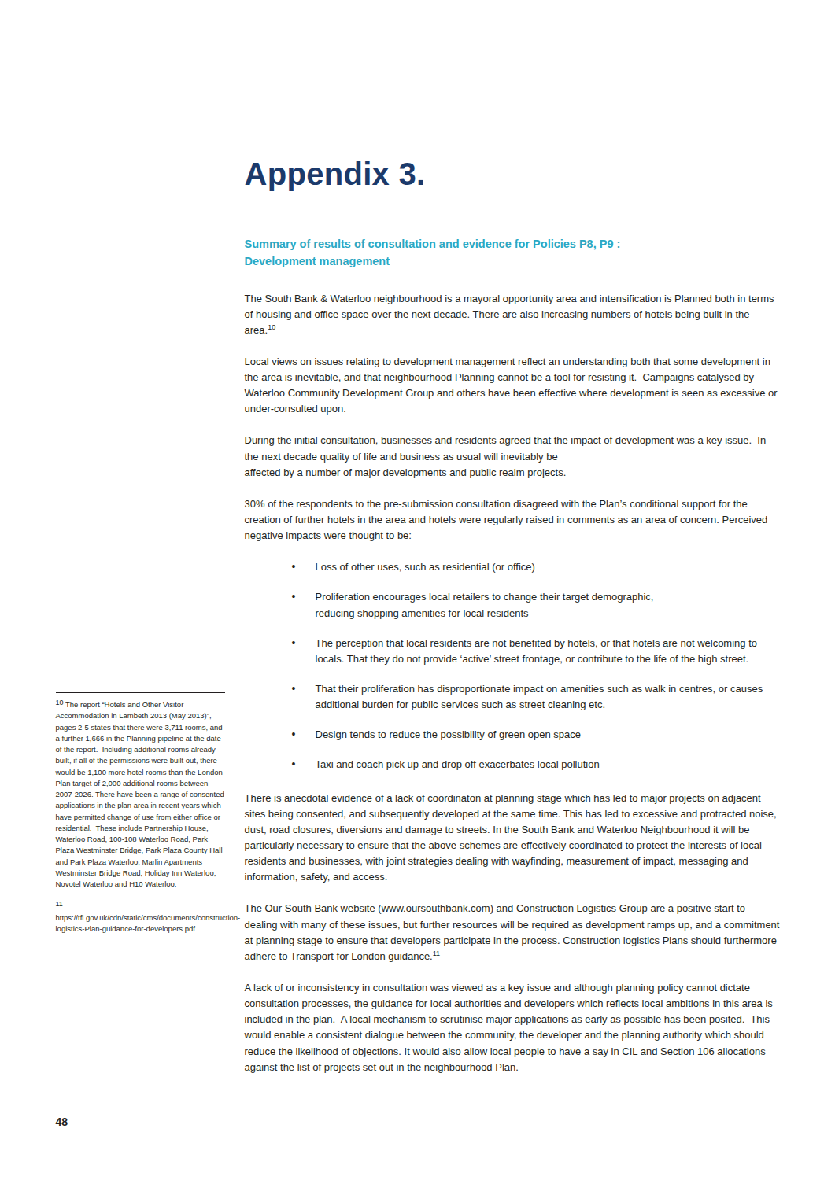Appendix 3.
Summary of results of consultation and evidence for Policies P8, P9 :
Development management
The South Bank & Waterloo neighbourhood is a mayoral opportunity area and intensification is Planned both in terms of housing and office space over the next decade. There are also increasing numbers of hotels being built in the area.10
Local views on issues relating to development management reflect an understanding both that some development in the area is inevitable, and that neighbourhood Planning cannot be a tool for resisting it. Campaigns catalysed by Waterloo Community Development Group and others have been effective where development is seen as excessive or under-consulted upon.
During the initial consultation, businesses and residents agreed that the impact of development was a key issue. In the next decade quality of life and business as usual will inevitably be
affected by a number of major developments and public realm projects.
30% of the respondents to the pre-submission consultation disagreed with the Plan’s conditional support for the creation of further hotels in the area and hotels were regularly raised in comments as an area of concern. Perceived negative impacts were thought to be:
Loss of other uses, such as residential (or office)
Proliferation encourages local retailers to change their target demographic,
reducing shopping amenities for local residents
The perception that local residents are not benefited by hotels, or that hotels are not welcoming to locals. That they do not provide ‘active’ street frontage, or contribute to the life of the high street.
That their proliferation has disproportionate impact on amenities such as walk in centres, or causes additional burden for public services such as street cleaning etc.
Design tends to reduce the possibility of green open space
Taxi and coach pick up and drop off exacerbates local pollution
There is anecdotal evidence of a lack of coordinaton at planning stage which has led to major projects on adjacent sites being consented, and subsequently developed at the same time. This has led to excessive and protracted noise, dust, road closures, diversions and damage to streets. In the South Bank and Waterloo Neighbourhood it will be particularly necessary to ensure that the above schemes are effectively coordinated to protect the interests of local residents and businesses, with joint strategies dealing with wayfinding, measurement of impact, messaging and information, safety, and access.
The Our South Bank website (www.oursouthbank.com) and Construction Logistics Group are a positive start to dealing with many of these issues, but further resources will be required as development ramps up, and a commitment at planning stage to ensure that developers participate in the process. Construction logistics Plans should furthermore adhere to Transport for London guidance.11
A lack of or inconsistency in consultation was viewed as a key issue and although planning policy cannot dictate consultation processes, the guidance for local authorities and developers which reflects local ambitions in this area is included in the plan. A local mechanism to scrutinise major applications as early as possible has been posited. This would enable a consistent dialogue between the community, the developer and the planning authority which should reduce the likelihood of objections. It would also allow local people to have a say in CIL and Section 106 allocations against the list of projects set out in the neighbourhood Plan.
10 The report “Hotels and Other Visitor Accommodation in Lambeth 2013 (May 2013)”, pages 2-5 states that there were 3,711 rooms, and a further 1,666 in the Planning pipeline at the date of the report. Including additional rooms already built, if all of the permissions were built out, there would be 1,100 more hotel rooms than the London Plan target of 2,000 additional rooms between 2007-2026. There have been a range of consented applications in the plan area in recent years which have permitted change of use from either office or residential. These include Partnership House, Waterloo Road, 100-108 Waterloo Road, Park Plaza Westminster Bridge, Park Plaza County Hall and Park Plaza Waterloo, Marlin Apartments Westminster Bridge Road, Holiday Inn Waterloo, Novotel Waterloo and H10 Waterloo.
11 https://tfl.gov.uk/cdn/static/cms/documents/construction-logistics-Plan-guidance-for-developers.pdf
48